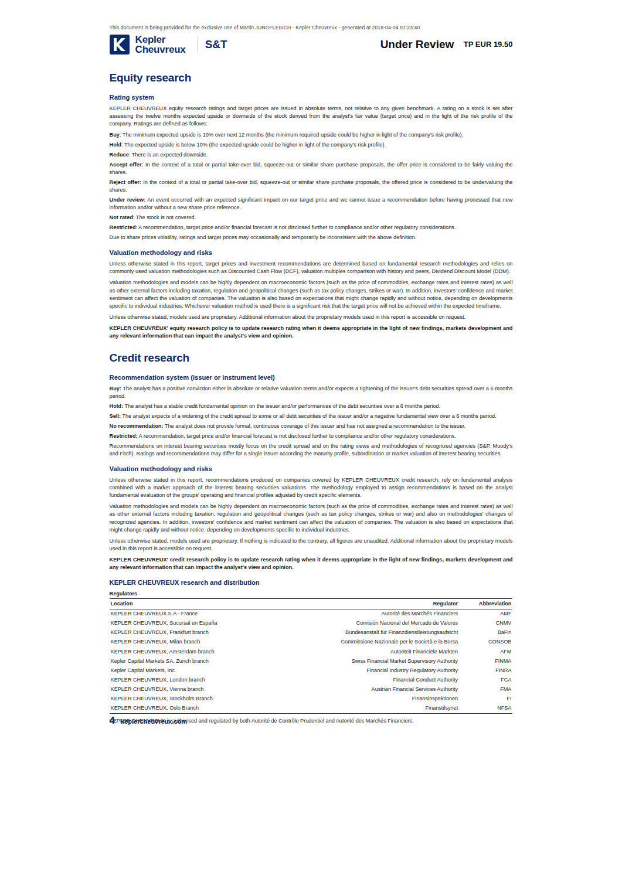This document is being provided for the exclusive use of Martin JUNGFLEISCH - Kepler Cheuvreux - generated at 2018-04-04 07:23:40
Kepler Cheuvreux
S&T
Under Review TP EUR 19.50
Equity research
Rating system
KEPLER CHEUVREUX equity research ratings and target prices are issued in absolute terms, not relative to any given benchmark. A rating on a stock is set after assessing the twelve months expected upside or downside of the stock derived from the analyst's fair value (target price) and in the light of the risk profile of the company. Ratings are defined as follows:
Buy: The minimum expected upside is 10% over next 12 months (the minimum required upside could be higher in light of the company's risk profile).
Hold: The expected upside is below 10% (the expected upside could be higher in light of the company's risk profile).
Reduce: There is an expected downside.
Accept offer: In the context of a total or partial take-over bid, squeeze-out or similar share purchase proposals, the offer price is considered to be fairly valuing the shares.
Reject offer: In the context of a total or partial take-over bid, squeeze-out or similar share purchase proposals, the offered price is considered to be undervaluing the shares.
Under review: An event occurred with an expected significant impact on our target price and we cannot issue a recommendation before having processed that new information and/or without a new share price reference.
Not rated: The stock is not covered.
Restricted: A recommendation, target price and/or financial forecast is not disclosed further to compliance and/or other regulatory considerations.
Due to share prices volatility, ratings and target prices may occasionally and temporarily be inconsistent with the above definition.
Valuation methodology and risks
Unless otherwise stated in this report, target prices and investment recommendations are determined based on fundamental research methodologies and relies on commonly used valuation methodologies such as Discounted Cash Flow (DCF), valuation multiples comparison with history and peers, Dividend Discount Model (DDM).
Valuation methodologies and models can be highly dependent on macroeconomic factors (such as the price of commodities, exchange rates and interest rates) as well as other external factors including taxation, regulation and geopolitical changes (such as tax policy changes, strikes or war). In addition, investors' confidence and market sentiment can affect the valuation of companies. The valuation is also based on expectations that might change rapidly and without notice, depending on developments specific to individual industries. Whichever valuation method is used there is a significant risk that the target price will not be achieved within the expected timeframe.
Unless otherwise stated, models used are proprietary. Additional information about the proprietary models used in this report is accessible on request.
KEPLER CHEUVREUX' equity research policy is to update research rating when it deems appropriate in the light of new findings, markets development and any relevant information that can impact the analyst's view and opinion.
Credit research
Recommendation system (issuer or instrument level)
Buy: The analyst has a positive conviction either in absolute or relative valuation terms and/or expects a tightening of the issuer's debt securities spread over a 6 months period.
Hold: The analyst has a stable credit fundamental opinion on the issuer and/or performances of the debt securities over a 6 months period.
Sell: The analyst expects of a widening of the credit spread to some or all debt securities of the issuer and/or a negative fundamental view over a 6 months period.
No recommendation: The analyst does not provide formal, continuous coverage of this issuer and has not assigned a recommendation to the issuer.
Restricted: A recommendation, target price and/or financial forecast is not disclosed further to compliance and/or other regulatory considerations.
Recommendations on interest bearing securities mostly focus on the credit spread and on the rating views and methodologies of recognized agencies (S&P, Moody's and Fitch). Ratings and recommendations may differ for a single issuer according the maturity profile, subordination or market valuation of interest bearing securities.
Valuation methodology and risks
Unless otherwise stated in this report, recommendations produced on companies covered by KEPLER CHEUVREUX credit research, rely on fundamental analysis combined with a market approach of the interest bearing securities valuations. The methodology employed to assign recommendations is based on the analyst fundamental evaluation of the groups' operating and financial profiles adjusted by credit specific elements.
Valuation methodologies and models can be highly dependent on macroeconomic factors (such as the price of commodities, exchange rates and interest rates) as well as other external factors including taxation, regulation and geopolitical changes (such as tax policy changes, strikes or war) and also on methodologies' changes of recognized agencies. In addition, investors' confidence and market sentiment can affect the valuation of companies. The valuation is also based on expectations that might change rapidly and without notice, depending on developments specific to individual industries.
Unless otherwise stated, models used are proprietary. If nothing is indicated to the contrary, all figures are unaudited. Additional information about the proprietary models used in this report is accessible on request.
KEPLER CHEUVREUX' credit research policy is to update research rating when it deems appropriate in the light of new findings, markets development and any relevant information that can impact the analyst's view and opinion.
KEPLER CHEUVREUX research and distribution
Regulators
| Location | Regulator | Abbreviation |
| --- | --- | --- |
| KEPLER CHEUVREUX S.A - France | Autorité des Marchés Financiers | AMF |
| KEPLER CHEUVREUX, Sucursal en España | Comisión Nacional del Mercado de Valores | CNMV |
| KEPLER CHEUVREUX, Frankfurt branch | Bundesanstalt für Finanzdienstleistungsaufsicht | BaFin |
| KEPLER CHEUVREUX, Milan branch | Commissione Nazionale per le Società e la Borsa | CONSOB |
| KEPLER CHEUVREUX, Amsterdam branch | Autoriteit Financiële Markten | AFM |
| Kepler Capital Markets SA, Zurich branch | Swiss Financial Market Supervisory Authority | FINMA |
| Kepler Capital Markets, Inc. | Financial Industry Regulatory Authority | FINRA |
| KEPLER CHEUVREUX, London branch | Financial Conduct Authority | FCA |
| KEPLER CHEUVREUX, Vienna branch | Austrian Financial Services Authority | FMA |
| KEPLER CHEUVREUX, Stockholm Branch | Finansinspektionen | FI |
| KEPLER CHEUVREUX, Oslo Branch | Finanstilsynet | NFSA |
KEPLER CHEUVREUX is authorised and regulated by both Autorité de Contrôle Prudentiel and Autorité des Marchés Financiers.
4 keplercheuvreux.com